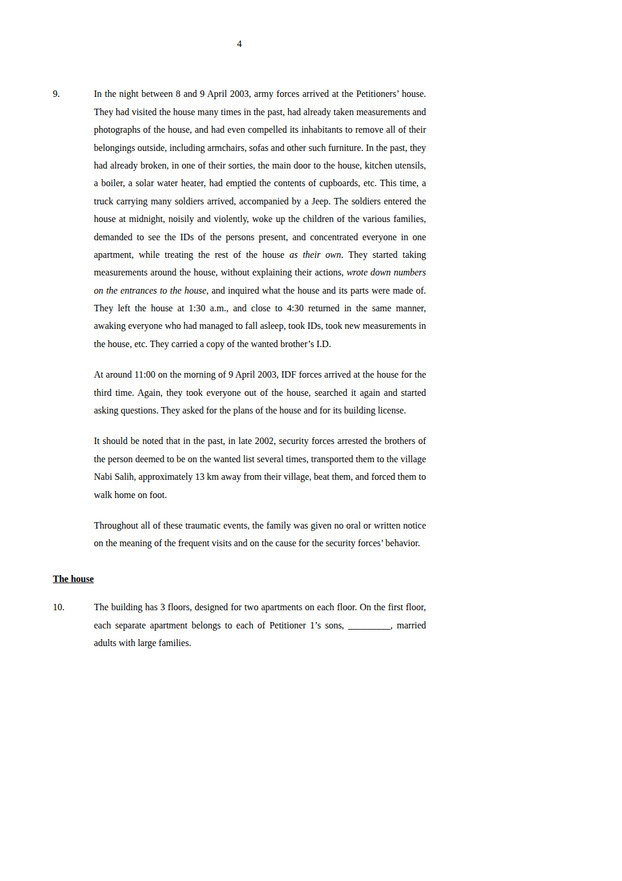4
9.
In the night between 8 and 9 April 2003, army forces arrived at the Petitioners’ house. They had visited the house many times in the past, had already taken measurements and photographs of the house, and had even compelled its inhabitants to remove all of their belongings outside, including armchairs, sofas and other such furniture. In the past, they had already broken, in one of their sorties, the main door to the house, kitchen utensils, a boiler, a solar water heater, had emptied the contents of cupboards, etc. This time, a truck carrying many soldiers arrived, accompanied by a Jeep. The soldiers entered the house at midnight, noisily and violently, woke up the children of the various families, demanded to see the IDs of the persons present, and concentrated everyone in one apartment, while treating the rest of the house as their own. They started taking measurements around the house, without explaining their actions, wrote down numbers on the entrances to the house, and inquired what the house and its parts were made of. They left the house at 1:30 a.m., and close to 4:30 returned in the same manner, awaking everyone who had managed to fall asleep, took IDs, took new measurements in the house, etc. They carried a copy of the wanted brother’s I.D.
At around 11:00 on the morning of 9 April 2003, IDF forces arrived at the house for the third time. Again, they took everyone out of the house, searched it again and started asking questions. They asked for the plans of the house and for its building license.
It should be noted that in the past, in late 2002, security forces arrested the brothers of the person deemed to be on the wanted list several times, transported them to the village Nabi Salih, approximately 13 km away from their village, beat them, and forced them to walk home on foot.
Throughout all of these traumatic events, the family was given no oral or written notice on the meaning of the frequent visits and on the cause for the security forces’ behavior.
The house
10.
The building has 3 floors, designed for two apartments on each floor. On the first floor, each separate apartment belongs to each of Petitioner 1’s sons, _________, married adults with large families.